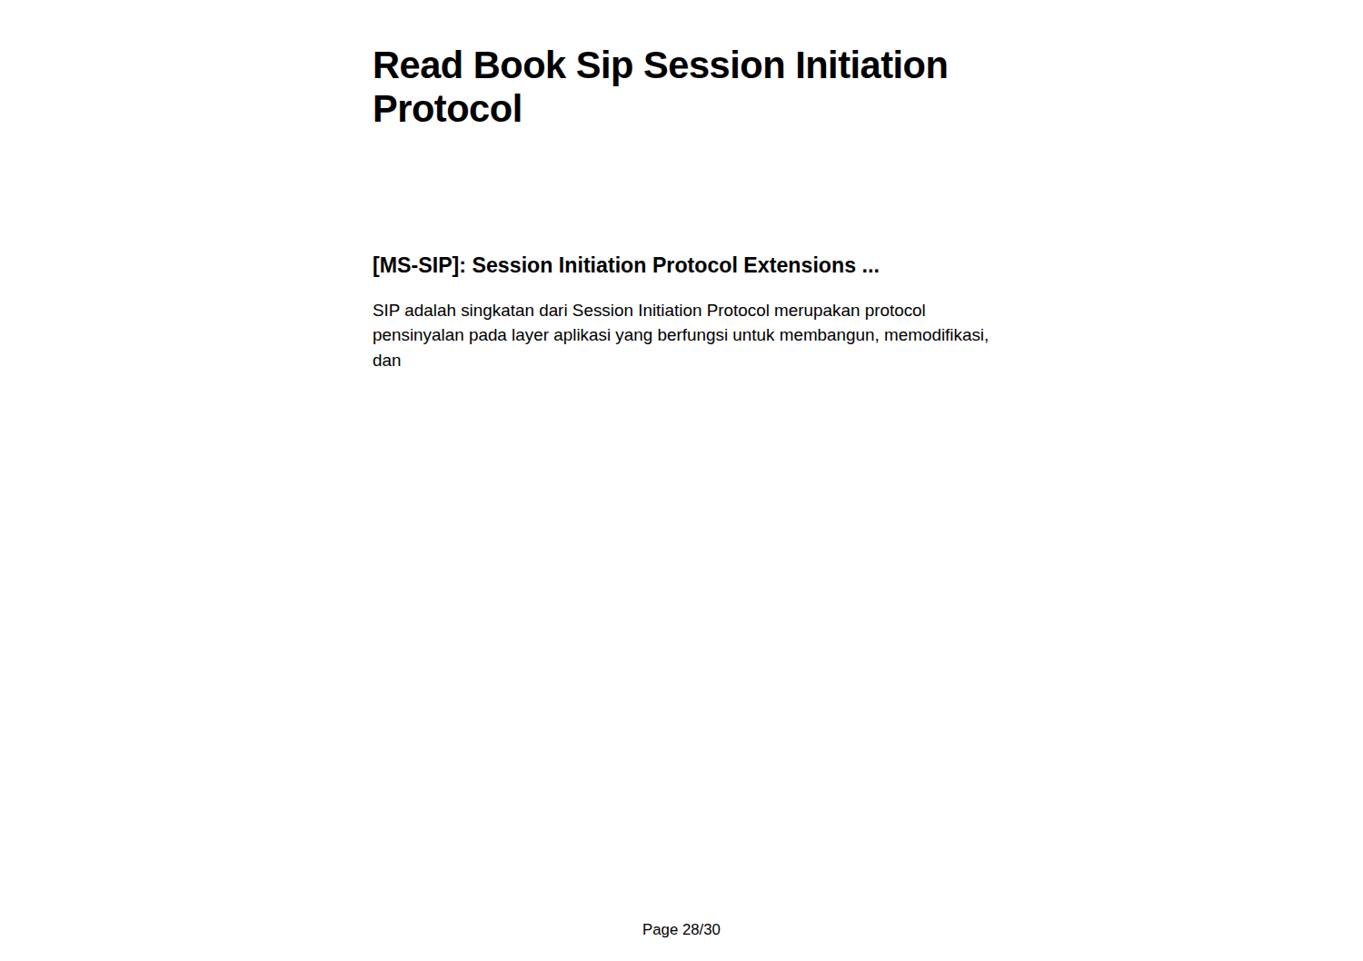Read Book Sip Session Initiation Protocol
[MS-SIP]: Session Initiation Protocol Extensions ...
SIP adalah singkatan dari Session Initiation Protocol merupakan protocol pensinyalan pada layer aplikasi yang berfungsi untuk membangun, memodifikasi, dan
Page 28/30